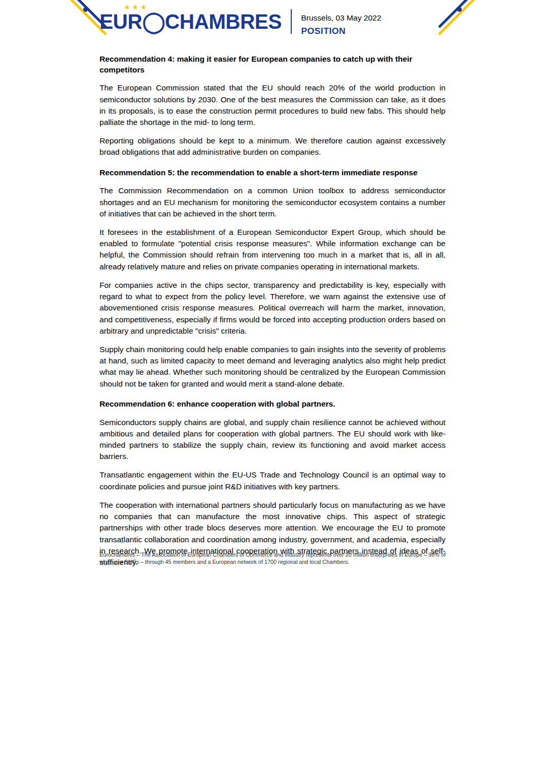★ ★ ★EUR◯CHAMBRES
Brussels, 03 May 2022
POSITION
Recommendation 4: making it easier for European companies to catch up with their competitors
The European Commission stated that the EU should reach 20% of the world production in semiconductor solutions by 2030. One of the best measures the Commission can take, as it does in its proposals, is to ease the construction permit procedures to build new fabs. This should help palliate the shortage in the mid- to long term.
Reporting obligations should be kept to a minimum. We therefore caution against excessively broad obligations that add administrative burden on companies.
Recommendation 5: the recommendation to enable a short-term immediate response
The Commission Recommendation on a common Union toolbox to address semiconductor shortages and an EU mechanism for monitoring the semiconductor ecosystem contains a number of initiatives that can be achieved in the short term.
It foresees in the establishment of a European Semiconductor Expert Group, which should be enabled to formulate "potential crisis response measures". While information exchange can be helpful, the Commission should refrain from intervening too much in a market that is, all in all, already relatively mature and relies on private companies operating in international markets.
For companies active in the chips sector, transparency and predictability is key, especially with regard to what to expect from the policy level. Therefore, we warn against the extensive use of abovementioned crisis response measures. Political overreach will harm the market, innovation, and competitiveness, especially if firms would be forced into accepting production orders based on arbitrary and unpredictable "crisis" criteria.
Supply chain monitoring could help enable companies to gain insights into the severity of problems at hand, such as limited capacity to meet demand and leveraging analytics also might help predict what may lie ahead. Whether such monitoring should be centralized by the European Commission should not be taken for granted and would merit a stand-alone debate.
Recommendation 6: enhance cooperation with global partners.
Semiconductors supply chains are global, and supply chain resilience cannot be achieved without ambitious and detailed plans for cooperation with global partners. The EU should work with like-minded partners to stabilize the supply chain, review its functioning and avoid market access barriers.
Transatlantic engagement within the EU-US Trade and Technology Council is an optimal way to coordinate policies and pursue joint R&D initiatives with key partners.
The cooperation with international partners should particularly focus on manufacturing as we have no companies that can manufacture the most innovative chips. This aspect of strategic partnerships with other trade blocs deserves more attention. We encourage the EU to promote transatlantic collaboration and coordination among industry, government, and academia, especially in research. We promote international cooperation with strategic partners instead of ideas of self-sufficiency.
Eurochambres – The Association of European Chambers of Commerce and Industry represents over 20 million enterprises in Europe – 98% of which are SMEs – through 45 members and a European network of 1700 regional and local Chambers.